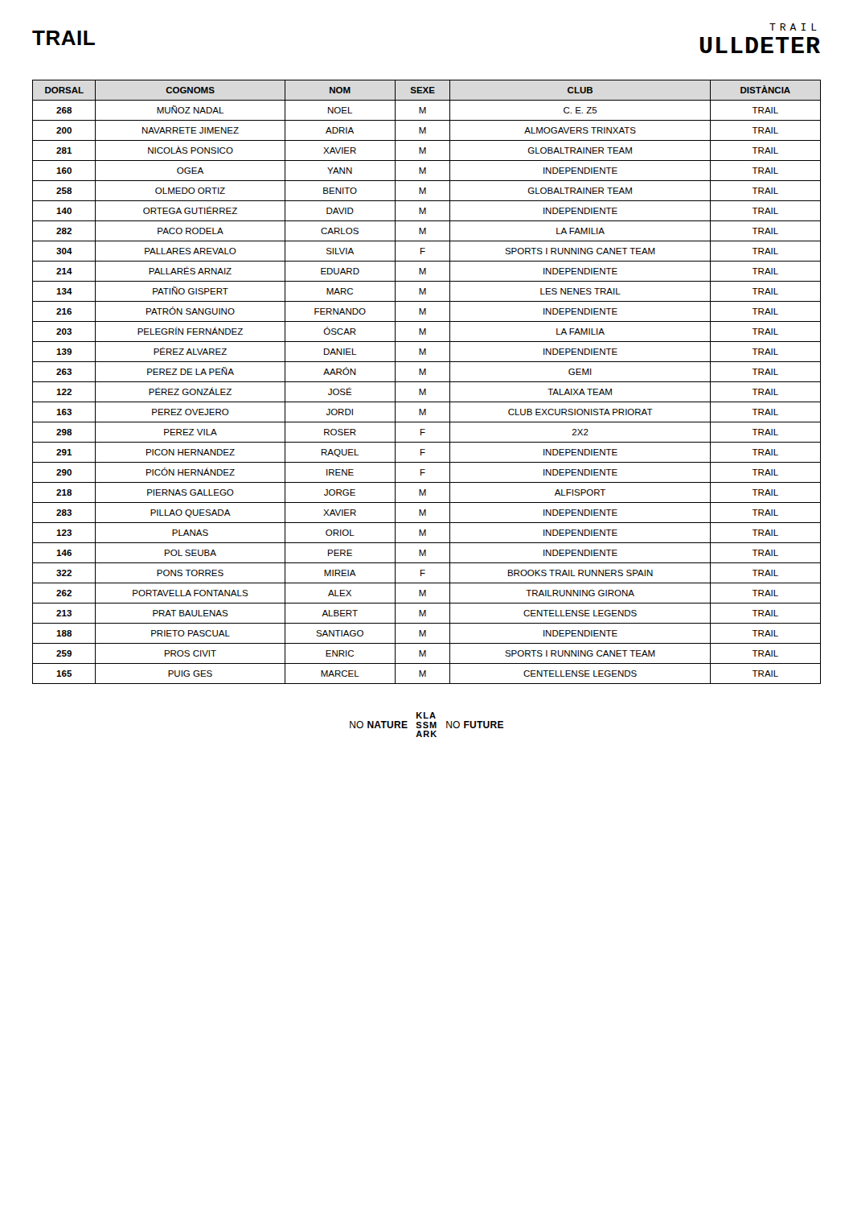TRAIL
TRAIL
ULLDETER
| DORSAL | COGNOMS | NOM | SEXE | CLUB | DISTÀNCIA |
| --- | --- | --- | --- | --- | --- |
| 268 | MUÑOZ NADAL | NOEL | M | C. E. Z5 | TRAIL |
| 200 | NAVARRETE JIMENEZ | ADRIA | M | ALMOGAVERS TRINXATS | TRAIL |
| 281 | NICOLÀS PONSICO | XAVIER | M | GLOBALTRAINER TEAM | TRAIL |
| 160 | OGEA | YANN | M | INDEPENDIENTE | TRAIL |
| 258 | OLMEDO ORTIZ | BENITO | M | GLOBALTRAINER TEAM | TRAIL |
| 140 | ORTEGA GUTIÉRREZ | DAVID | M | INDEPENDIENTE | TRAIL |
| 282 | PACO RODELA | CARLOS | M | LA FAMILIA | TRAIL |
| 304 | PALLARES AREVALO | SILVIA | F | SPORTS I RUNNING CANET TEAM | TRAIL |
| 214 | PALLARÉS ARNAIZ | EDUARD | M | INDEPENDIENTE | TRAIL |
| 134 | PATIÑO GISPERT | MARC | M | LES NENES TRAIL | TRAIL |
| 216 | PATRÓN SANGUINO | FERNANDO | M | INDEPENDIENTE | TRAIL |
| 203 | PELEGRÍN FERNÁNDEZ | ÓSCAR | M | LA FAMILIA | TRAIL |
| 139 | PÉREZ ALVAREZ | DANIEL | M | INDEPENDIENTE | TRAIL |
| 263 | PEREZ DE LA PEÑA | AARÓN | M | GEMI | TRAIL |
| 122 | PÉREZ GONZÁLEZ | JOSÉ | M | TALAIXA TEAM | TRAIL |
| 163 | PEREZ OVEJERO | JORDI | M | CLUB EXCURSIONISTA PRIORAT | TRAIL |
| 298 | PEREZ VILA | ROSER | F | 2X2 | TRAIL |
| 291 | PICON HERNANDEZ | RAQUEL | F | INDEPENDIENTE | TRAIL |
| 290 | PICÓN HERNÁNDEZ | IRENE | F | INDEPENDIENTE | TRAIL |
| 218 | PIERNAS GALLEGO | JORGE | M | ALFISPORT | TRAIL |
| 283 | PILLAO QUESADA | XAVIER | M | INDEPENDIENTE | TRAIL |
| 123 | PLANAS | ORIOL | M | INDEPENDIENTE | TRAIL |
| 146 | POL SEUBA | PERE | M | INDEPENDIENTE | TRAIL |
| 322 | PONS TORRES | MIREIA | F | BROOKS TRAIL RUNNERS SPAIN | TRAIL |
| 262 | PORTAVELLA FONTANALS | ALEX | M | TRAILRUNNING GIRONA | TRAIL |
| 213 | PRAT BAULENAS | ALBERT | M | CENTELLENSE LEGENDS | TRAIL |
| 188 | PRIETO PASCUAL | SANTIAGO | M | INDEPENDIENTE | TRAIL |
| 259 | PROS CIVIT | ENRIC | M | SPORTS I RUNNING CANET TEAM | TRAIL |
| 165 | PUIG GES | MARCEL | M | CENTELLENSE LEGENDS | TRAIL |
NO NATURE KLA
SSM
ARK NO FUTURE